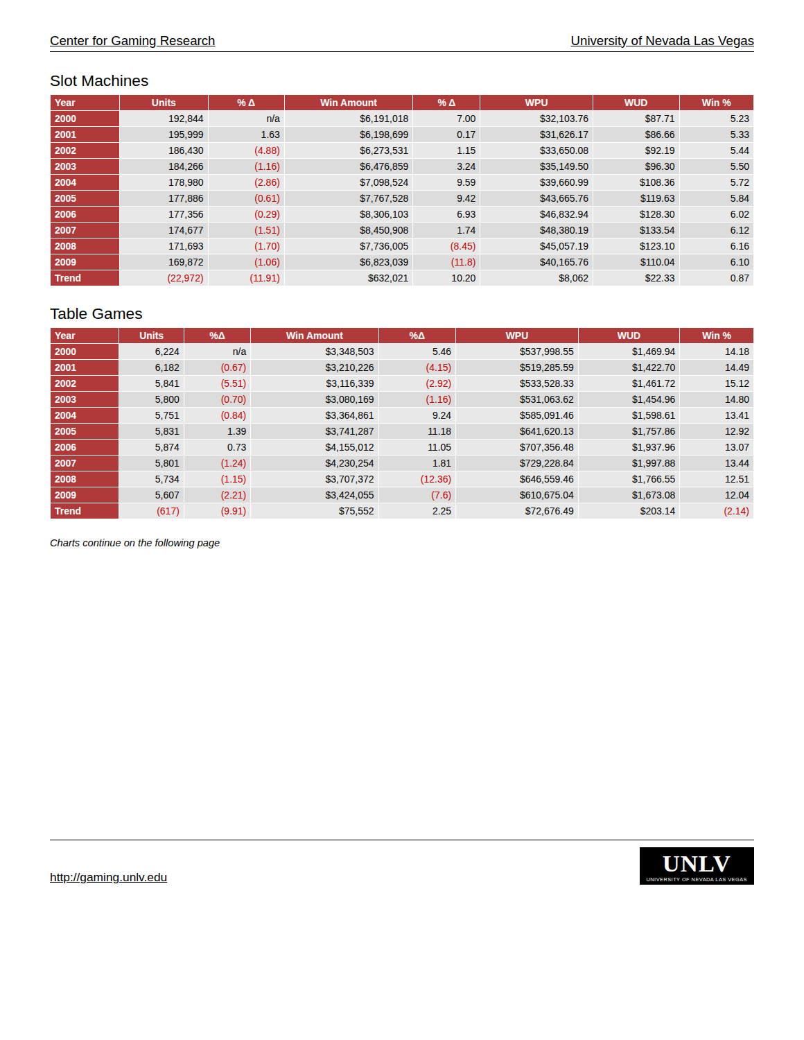Center for Gaming Research University of Nevada Las Vegas
Slot Machines
Slot machine units, win amount, WPU, WUD and win percentage by year
| Year | Units | % Δ | Win Amount | % Δ | WPU | WUD | Win % |
| --- | --- | --- | --- | --- | --- | --- | --- |
| 2000 | 192,844 | n/a | $6,191,018 | 7.00 | $32,103.76 | $87.71 | 5.23 |
| 2001 | 195,999 | 1.63 | $6,198,699 | 0.17 | $31,626.17 | $86.66 | 5.33 |
| 2002 | 186,430 | (4.88) | $6,273,531 | 1.15 | $33,650.08 | $92.19 | 5.44 |
| 2003 | 184,266 | (1.16) | $6,476,859 | 3.24 | $35,149.50 | $96.30 | 5.50 |
| 2004 | 178,980 | (2.86) | $7,098,524 | 9.59 | $39,660.99 | $108.36 | 5.72 |
| 2005 | 177,886 | (0.61) | $7,767,528 | 9.42 | $43,665.76 | $119.63 | 5.84 |
| 2006 | 177,356 | (0.29) | $8,306,103 | 6.93 | $46,832.94 | $128.30 | 6.02 |
| 2007 | 174,677 | (1.51) | $8,450,908 | 1.74 | $48,380.19 | $133.54 | 6.12 |
| 2008 | 171,693 | (1.70) | $7,736,005 | (8.45) | $45,057.19 | $123.10 | 6.16 |
| 2009 | 169,872 | (1.06) | $6,823,039 | (11.8) | $40,165.76 | $110.04 | 6.10 |
| Trend | (22,972) | (11.91) | $632,021 | 10.20 | $8,062 | $22.33 | 0.87 |
Table Games
Table game units, win amount, WPU, WUD and win percentage by year
| Year | Units | %Δ | Win Amount | %Δ | WPU | WUD | Win % |
| --- | --- | --- | --- | --- | --- | --- | --- |
| 2000 | 6,224 | n/a | $3,348,503 | 5.46 | $537,998.55 | $1,469.94 | 14.18 |
| 2001 | 6,182 | (0.67) | $3,210,226 | (4.15) | $519,285.59 | $1,422.70 | 14.49 |
| 2002 | 5,841 | (5.51) | $3,116,339 | (2.92) | $533,528.33 | $1,461.72 | 15.12 |
| 2003 | 5,800 | (0.70) | $3,080,169 | (1.16) | $531,063.62 | $1,454.96 | 14.80 |
| 2004 | 5,751 | (0.84) | $3,364,861 | 9.24 | $585,091.46 | $1,598.61 | 13.41 |
| 2005 | 5,831 | 1.39 | $3,741,287 | 11.18 | $641,620.13 | $1,757.86 | 12.92 |
| 2006 | 5,874 | 0.73 | $4,155,012 | 11.05 | $707,356.48 | $1,937.96 | 13.07 |
| 2007 | 5,801 | (1.24) | $4,230,254 | 1.81 | $729,228.84 | $1,997.88 | 13.44 |
| 2008 | 5,734 | (1.15) | $3,707,372 | (12.36) | $646,559.46 | $1,766.55 | 12.51 |
| 2009 | 5,607 | (2.21) | $3,424,055 | (7.6) | $610,675.04 | $1,673.08 | 12.04 |
| Trend | (617) | (9.91) | $75,552 | 2.25 | $72,676.49 | $203.14 | (2.14) |
Charts continue on the following page
http://gaming.unlv.edu
UNLV UNIVERSITY OF NEVADA LAS VEGAS